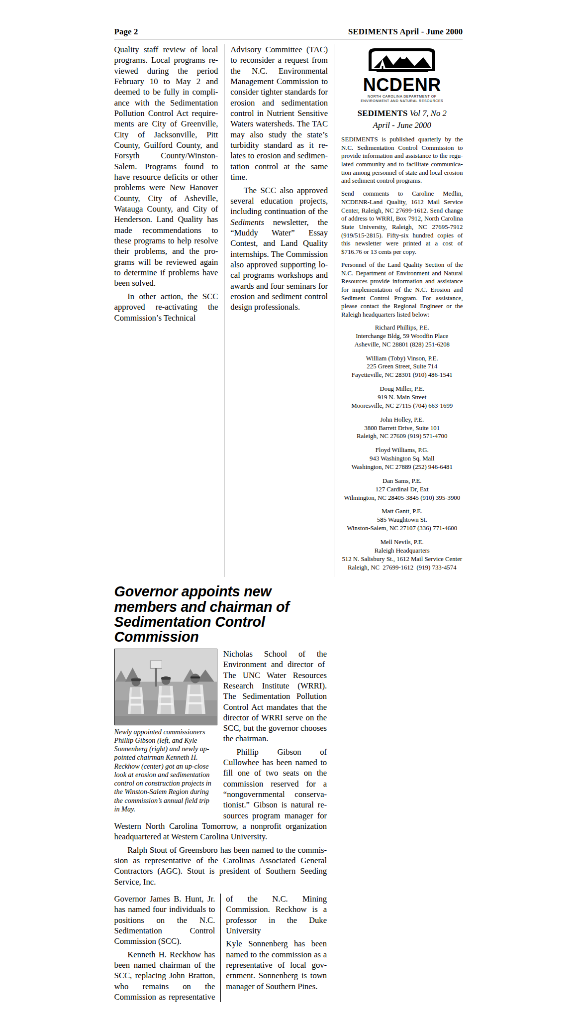Page 2
SEDIMENTS April - June 2000
Quality staff review of local programs. Local programs reviewed during the period February 10 to May 2 and deemed to be fully in compliance with the Sedimentation Pollution Control Act requirements are City of Greenville, City of Jacksonville, Pitt County, Guilford County, and Forsyth County/Winston-Salem. Programs found to have resource deficits or other problems were New Hanover County, City of Asheville, Watauga County, and City of Henderson. Land Quality has made recommendations to these programs to help resolve their problems, and the programs will be reviewed again to determine if problems have been solved.
In other action, the SCC approved re-activating the Commission’s Technical
Advisory Committee (TAC) to reconsider a request from the N.C. Environmental Management Commission to consider tighter standards for erosion and sedimentation control in Nutrient Sensitive Waters watersheds. The TAC may also study the state’s turbidity standard as it relates to erosion and sedimentation control at the same time.
The SCC also approved several education projects, including continuation of the Sediments newsletter, the “Muddy Water” Essay Contest, and Land Quality internships. The Commission also approved supporting local programs workshops and awards and four seminars for erosion and sediment control design professionals.
NCDENR
North Carolina Department of
Environment and Natural Resources
SEDIMENTS Vol 7, No 2
April - June 2000
SEDIMENTS is published quarterly by the N.C. Sedimentation Control Commission to provide information and assistance to the regulated community and to facilitate communication among personnel of state and local erosion and sediment control programs.
Send comments to Caroline Medlin, NCDENR-Land Quality, 1612 Mail Service Center, Raleigh, NC 27699-1612. Send change of address to WRRI, Box 7912, North Carolina State University, Raleigh, NC 27695-7912 (919/515-2815). Fifty-six hundred copies of this newsletter were printed at a cost of $716.76 or 13 cents per copy.
Personnel of the Land Quality Section of the N.C. Department of Environment and Natural Resources provide information and assistance for implementation of the N.C. Erosion and Sediment Control Program. For assistance, please contact the Regional Engineer or the Raleigh headquarters listed below:
Richard Phillips, P.E.
Interchange Bldg, 59 Woodfin Place
Asheville, NC 28801 (828) 251-6208
William (Toby) Vinson, P.E.
225 Green Street, Suite 714
Fayetteville, NC 28301 (910) 486-1541
Doug Miller, P.E.
919 N. Main Street
Mooresville, NC 27115 (704) 663-1699
John Holley, P.E.
3800 Barrett Drive, Suite 101
Raleigh, NC 27609 (919) 571-4700
Floyd Williams, P.G.
943 Washington Sq. Mall
Washington, NC 27889 (252) 946-6481
Dan Sams, P.E.
127 Cardinal Dr, Ext
Wilmington, NC 28405-3845 (910) 395-3900
Matt Gantt, P.E.
585 Waughtown St.
Winston-Salem, NC 27107 (336) 771-4600
Mell Nevils, P.E.
Raleigh Headquarters
512 N. Salisbury St., 1612 Mail Service Center
Raleigh, NC 27699-1612 (919) 733-4574
Governor appoints new members and chairman of Sedimentation Control Commission
Newly appointed commissioners Phillip Gibson (left, and Kyle Sonnenberg (right) and newly appointed chairman Kenneth H. Reckhow (center) got an up-close look at erosion and sedimentation control on construction projects in the Winston-Salem Region during the commission’s annual field trip in May.
Nicholas School of the Environment and director of The UNC Water Resources Research Institute (WRRI). The Sedimentation Pollution Control Act mandates that the director of WRRI serve on the SCC, but the governor chooses the chairman.
Phillip Gibson of Cullowhee has been named to fill one of two seats on the commission reserved for a “nongovernmental conservationist.” Gibson is natural resources program manager for Western North Carolina Tomorrow, a nonprofit organization headquartered at Western Carolina University.
Ralph Stout of Greensboro has been named to the commission as representative of the Carolinas Associated General Contractors (AGC). Stout is president of Southern Seeding Service, Inc.
Governor James B. Hunt, Jr. has named four individuals to positions on the N.C. Sedimentation Control Commission (SCC).
Kenneth H. Reckhow has been named chairman of the SCC, replacing John Bratton, who remains on the Commission as representative of the N.C. Mining Commission. Reckhow is a professor in the Duke University
Kyle Sonnenberg has been named to the commission as a representative of local government. Sonnenberg is town manager of Southern Pines.